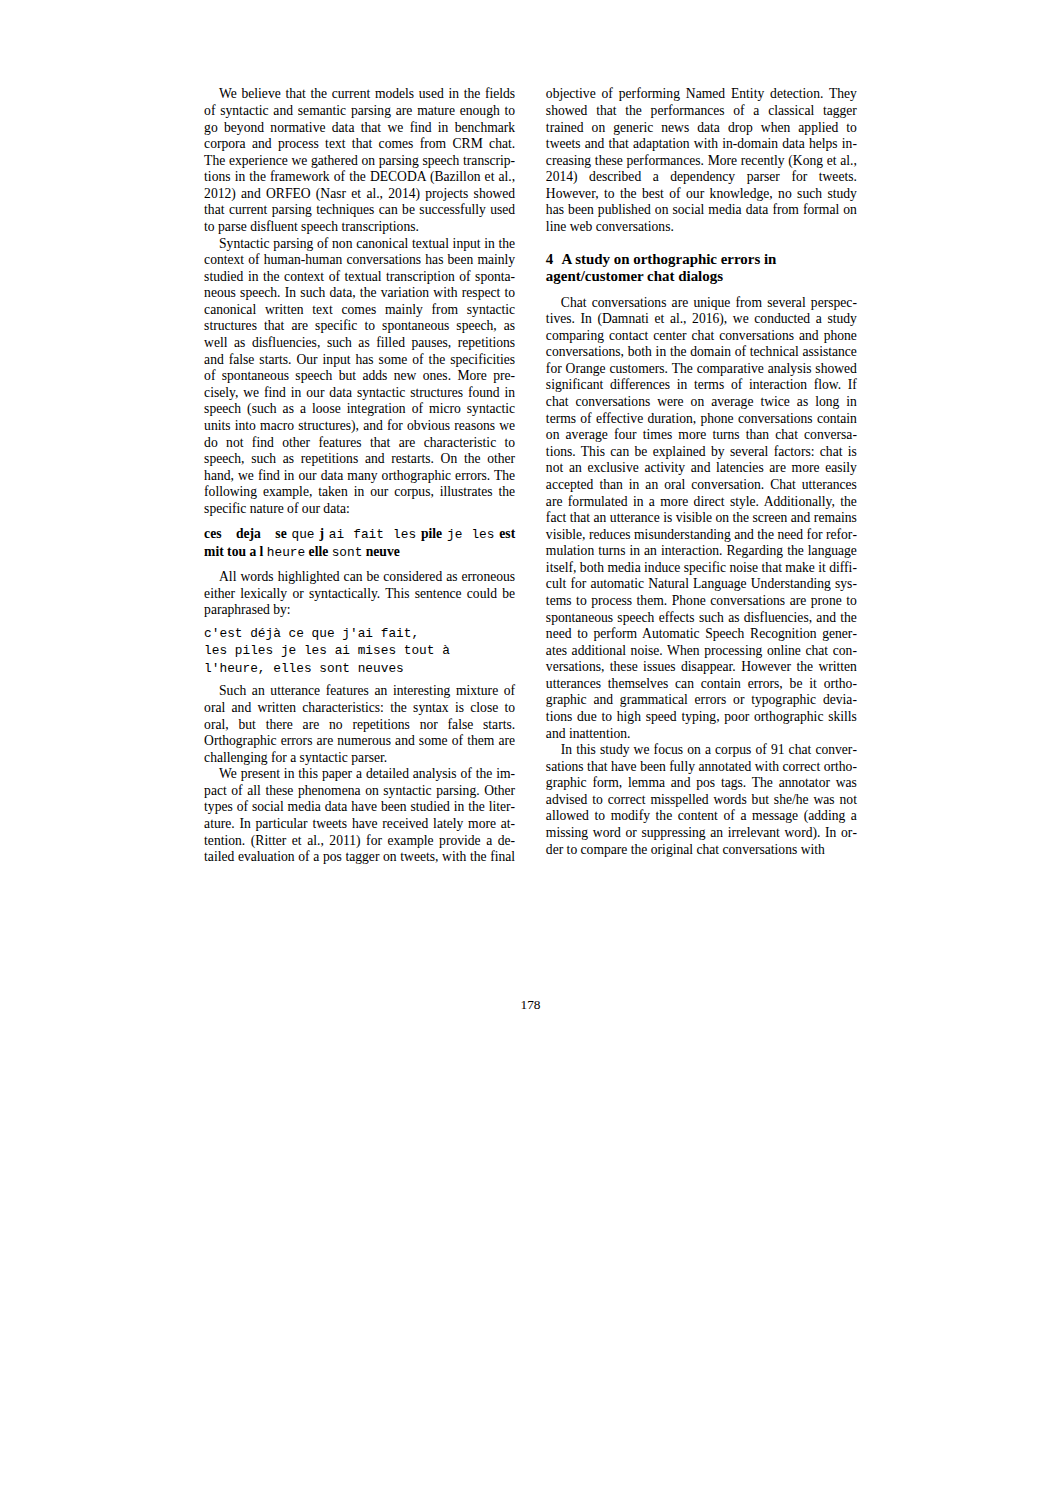We believe that the current models used in the fields of syntactic and semantic parsing are mature enough to go beyond normative data that we find in benchmark corpora and process text that comes from CRM chat. The experience we gathered on parsing speech transcriptions in the framework of the DECODA (Bazillon et al., 2012) and ORFEO (Nasr et al., 2014) projects showed that current parsing techniques can be successfully used to parse disfluent speech transcriptions.
Syntactic parsing of non canonical textual input in the context of human-human conversations has been mainly studied in the context of textual transcription of spontaneous speech. In such data, the variation with respect to canonical written text comes mainly from syntactic structures that are specific to spontaneous speech, as well as disfluencies, such as filled pauses, repetitions and false starts. Our input has some of the specificities of spontaneous speech but adds new ones. More precisely, we find in our data syntactic structures found in speech (such as a loose integration of micro syntactic units into macro structures), and for obvious reasons we do not find other features that are characteristic to speech, such as repetitions and restarts. On the other hand, we find in our data many orthographic errors. The following example, taken in our corpus, illustrates the specific nature of our data:
ces deja se que j ai fait les pile je les est mit tou a l heure elle sont neuve
All words highlighted can be considered as erroneous either lexically or syntactically. This sentence could be paraphrased by:
c'est déjà ce que j'ai fait,
les piles je les ai mises tout à
l'heure, elles sont neuves
Such an utterance features an interesting mixture of oral and written characteristics: the syntax is close to oral, but there are no repetitions nor false starts. Orthographic errors are numerous and some of them are challenging for a syntactic parser.
We present in this paper a detailed analysis of the impact of all these phenomena on syntactic parsing. Other types of social media data have been studied in the literature. In particular tweets have received lately more attention. (Ritter et al., 2011) for example provide a detailed evaluation of a pos tagger on tweets, with the final objective of performing Named Entity detection. They showed that the performances of a classical tagger trained on generic news data drop when applied to tweets and that adaptation with in-domain data helps increasing these performances. More recently (Kong et al., 2014) described a dependency parser for tweets. However, to the best of our knowledge, no such study has been published on social media data from formal on line web conversations.
4 A study on orthographic errors in agent/customer chat dialogs
Chat conversations are unique from several perspectives. In (Damnati et al., 2016), we conducted a study comparing contact center chat conversations and phone conversations, both in the domain of technical assistance for Orange customers. The comparative analysis showed significant differences in terms of interaction flow. If chat conversations were on average twice as long in terms of effective duration, phone conversations contain on average four times more turns than chat conversations. This can be explained by several factors: chat is not an exclusive activity and latencies are more easily accepted than in an oral conversation. Chat utterances are formulated in a more direct style. Additionally, the fact that an utterance is visible on the screen and remains visible, reduces misunderstanding and the need for reformulation turns in an interaction. Regarding the language itself, both media induce specific noise that make it difficult for automatic Natural Language Understanding systems to process them. Phone conversations are prone to spontaneous speech effects such as disfluencies, and the need to perform Automatic Speech Recognition generates additional noise. When processing online chat conversations, these issues disappear. However the written utterances themselves can contain errors, be it orthographic and grammatical errors or typographic deviations due to high speed typing, poor orthographic skills and inattention.
In this study we focus on a corpus of 91 chat conversations that have been fully annotated with correct orthographic form, lemma and pos tags. The annotator was advised to correct misspelled words but she/he was not allowed to modify the content of a message (adding a missing word or suppressing an irrelevant word). In order to compare the original chat conversations with
178